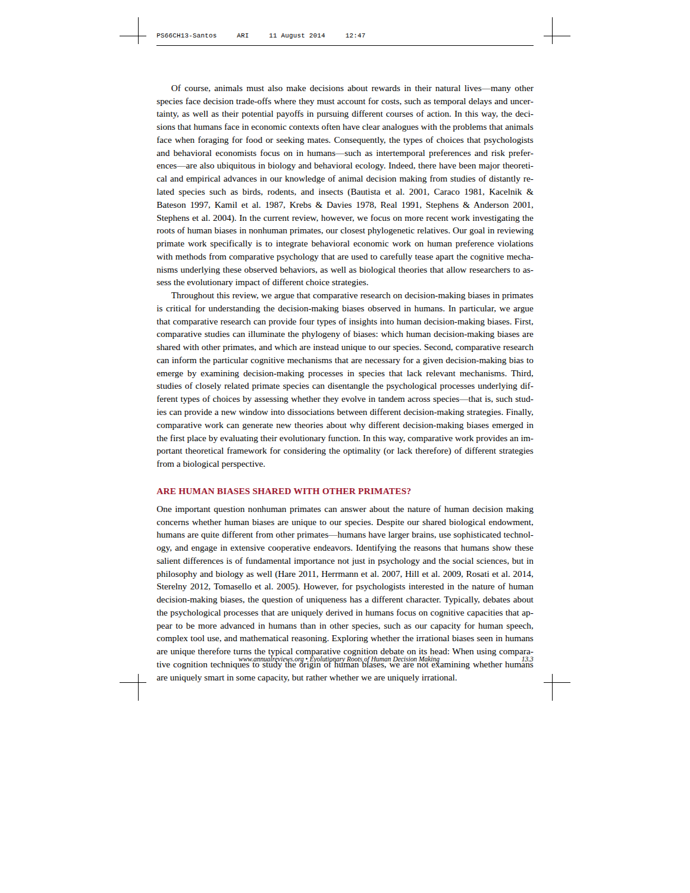PS66CH13-Santos ARI 11 August 2014 12:47
Of course, animals must also make decisions about rewards in their natural lives—many other species face decision trade-offs where they must account for costs, such as temporal delays and uncertainty, as well as their potential payoffs in pursuing different courses of action. In this way, the decisions that humans face in economic contexts often have clear analogues with the problems that animals face when foraging for food or seeking mates. Consequently, the types of choices that psychologists and behavioral economists focus on in humans—such as intertemporal preferences and risk preferences—are also ubiquitous in biology and behavioral ecology. Indeed, there have been major theoretical and empirical advances in our knowledge of animal decision making from studies of distantly related species such as birds, rodents, and insects (Bautista et al. 2001, Caraco 1981, Kacelnik & Bateson 1997, Kamil et al. 1987, Krebs & Davies 1978, Real 1991, Stephens & Anderson 2001, Stephens et al. 2004). In the current review, however, we focus on more recent work investigating the roots of human biases in nonhuman primates, our closest phylogenetic relatives. Our goal in reviewing primate work specifically is to integrate behavioral economic work on human preference violations with methods from comparative psychology that are used to carefully tease apart the cognitive mechanisms underlying these observed behaviors, as well as biological theories that allow researchers to assess the evolutionary impact of different choice strategies.
Throughout this review, we argue that comparative research on decision-making biases in primates is critical for understanding the decision-making biases observed in humans. In particular, we argue that comparative research can provide four types of insights into human decision-making biases. First, comparative studies can illuminate the phylogeny of biases: which human decision-making biases are shared with other primates, and which are instead unique to our species. Second, comparative research can inform the particular cognitive mechanisms that are necessary for a given decision-making bias to emerge by examining decision-making processes in species that lack relevant mechanisms. Third, studies of closely related primate species can disentangle the psychological processes underlying different types of choices by assessing whether they evolve in tandem across species—that is, such studies can provide a new window into dissociations between different decision-making strategies. Finally, comparative work can generate new theories about why different decision-making biases emerged in the first place by evaluating their evolutionary function. In this way, comparative work provides an important theoretical framework for considering the optimality (or lack therefore) of different strategies from a biological perspective.
ARE HUMAN BIASES SHARED WITH OTHER PRIMATES?
One important question nonhuman primates can answer about the nature of human decision making concerns whether human biases are unique to our species. Despite our shared biological endowment, humans are quite different from other primates—humans have larger brains, use sophisticated technology, and engage in extensive cooperative endeavors. Identifying the reasons that humans show these salient differences is of fundamental importance not just in psychology and the social sciences, but in philosophy and biology as well (Hare 2011, Herrmann et al. 2007, Hill et al. 2009, Rosati et al. 2014, Sterelny 2012, Tomasello et al. 2005). However, for psychologists interested in the nature of human decision-making biases, the question of uniqueness has a different character. Typically, debates about the psychological processes that are uniquely derived in humans focus on cognitive capacities that appear to be more advanced in humans than in other species, such as our capacity for human speech, complex tool use, and mathematical reasoning. Exploring whether the irrational biases seen in humans are unique therefore turns the typical comparative cognition debate on its head: When using comparative cognition techniques to study the origin of human biases, we are not examining whether humans are uniquely smart in some capacity, but rather whether we are uniquely irrational.
13.3 www.annualreviews.org • Evolutionary Roots of Human Decision Making